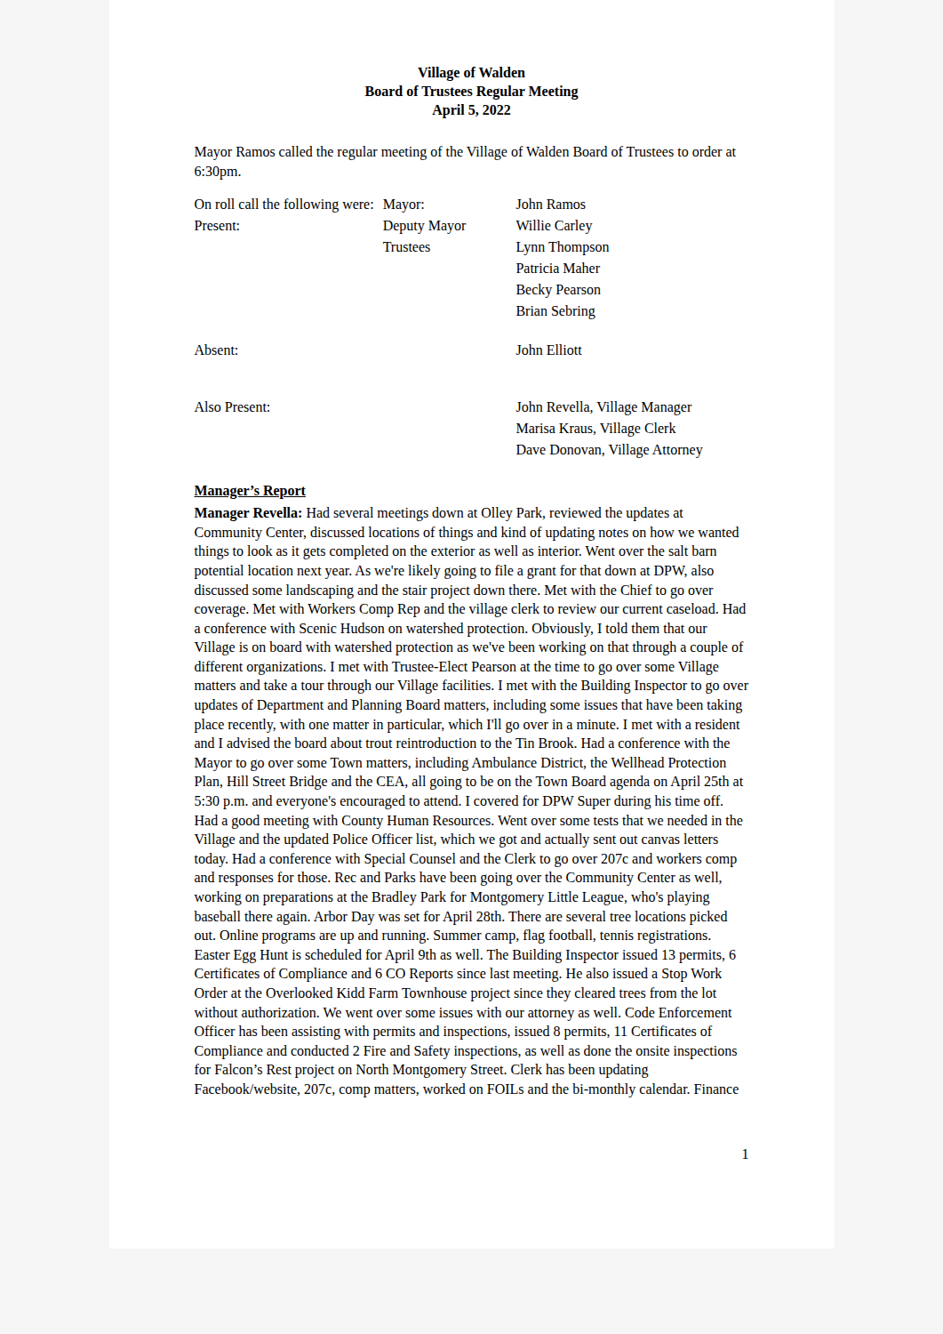Village of Walden
Board of Trustees Regular Meeting
April 5, 2022
Mayor Ramos called the regular meeting of the Village of Walden Board of Trustees to order at 6:30pm.
| On roll call the following were: | Mayor: | John Ramos |
| Present: | Deputy Mayor | Willie Carley |
| | Trustees | Lynn Thompson |
| | | Patricia Maher |
| | | Becky Pearson |
| | | Brian Sebring |
| Absent: | | John Elliott |
| Also Present: | | John Revella, Village Manager |
| | | Marisa Kraus, Village Clerk |
| | | Dave Donovan, Village Attorney |
Manager’s Report
Manager Revella: Had several meetings down at Olley Park, reviewed the updates at Community Center, discussed locations of things and kind of updating notes on how we wanted things to look as it gets completed on the exterior as well as interior. Went over the salt barn potential location next year. As we're likely going to file a grant for that down at DPW, also discussed some landscaping and the stair project down there. Met with the Chief to go over coverage. Met with Workers Comp Rep and the village clerk to review our current caseload. Had a conference with Scenic Hudson on watershed protection. Obviously, I told them that our Village is on board with watershed protection as we've been working on that through a couple of different organizations. I met with Trustee-Elect Pearson at the time to go over some Village matters and take a tour through our Village facilities. I met with the Building Inspector to go over updates of Department and Planning Board matters, including some issues that have been taking place recently, with one matter in particular, which I'll go over in a minute. I met with a resident and I advised the board about trout reintroduction to the Tin Brook. Had a conference with the Mayor to go over some Town matters, including Ambulance District, the Wellhead Protection Plan, Hill Street Bridge and the CEA, all going to be on the Town Board agenda on April 25th at 5:30 p.m. and everyone's encouraged to attend. I covered for DPW Super during his time off. Had a good meeting with County Human Resources. Went over some tests that we needed in the Village and the updated Police Officer list, which we got and actually sent out canvas letters today. Had a conference with Special Counsel and the Clerk to go over 207c and workers comp and responses for those. Rec and Parks have been going over the Community Center as well, working on preparations at the Bradley Park for Montgomery Little League, who's playing baseball there again. Arbor Day was set for April 28th. There are several tree locations picked out. Online programs are up and running. Summer camp, flag football, tennis registrations. Easter Egg Hunt is scheduled for April 9th as well. The Building Inspector issued 13 permits, 6 Certificates of Compliance and 6 CO Reports since last meeting. He also issued a Stop Work Order at the Overlooked Kidd Farm Townhouse project since they cleared trees from the lot without authorization. We went over some issues with our attorney as well. Code Enforcement Officer has been assisting with permits and inspections, issued 8 permits, 11 Certificates of Compliance and conducted 2 Fire and Safety inspections, as well as done the onsite inspections for Falcon’s Rest project on North Montgomery Street. Clerk has been updating Facebook/website, 207c, comp matters, worked on FOILs and the bi-monthly calendar. Finance
1